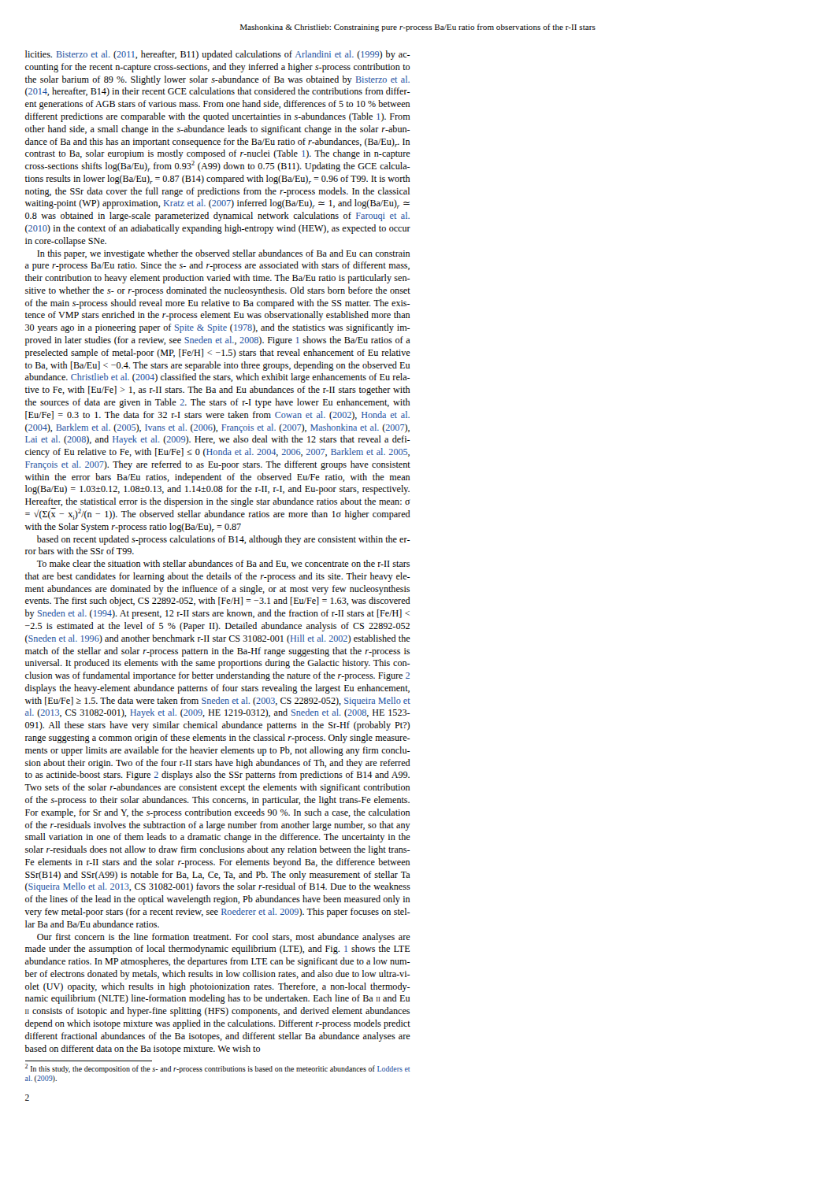Mashonkina & Christlieb: Constraining pure r-process Ba/Eu ratio from observations of the r-II stars
licities. Bisterzo et al. (2011, hereafter, B11) updated calculations of Arlandini et al. (1999) by accounting for the recent n-capture cross-sections, and they inferred a higher s-process contribution to the solar barium of 89 %. Slightly lower solar s-abundance of Ba was obtained by Bisterzo et al. (2014, hereafter, B14) in their recent GCE calculations that considered the contributions from different generations of AGB stars of various mass. From one hand side, differences of 5 to 10 % between different predictions are comparable with the quoted uncertainties in s-abundances (Table 1). From other hand side, a small change in the s-abundance leads to significant change in the solar r-abundance of Ba and this has an important consequence for the Ba/Eu ratio of r-abundances, (Ba/Eu)r. In contrast to Ba, solar europium is mostly composed of r-nuclei (Table 1). The change in n-capture cross-sections shifts log(Ba/Eu)r from 0.932 (A99) down to 0.75 (B11). Updating the GCE calculations results in lower log(Ba/Eu)r = 0.87 (B14) compared with log(Ba/Eu)r = 0.96 of T99. It is worth noting, the SSr data cover the full range of predictions from the r-process models. In the classical waiting-point (WP) approximation, Kratz et al. (2007) inferred log(Ba/Eu)r ≃ 1, and log(Ba/Eu)r ≃ 0.8 was obtained in large-scale parameterized dynamical network calculations of Farouqi et al. (2010) in the context of an adiabatically expanding high-entropy wind (HEW), as expected to occur in core-collapse SNe.
In this paper, we investigate whether the observed stellar abundances of Ba and Eu can constrain a pure r-process Ba/Eu ratio. Since the s- and r-process are associated with stars of different mass, their contribution to heavy element production varied with time. The Ba/Eu ratio is particularly sensitive to whether the s- or r-process dominated the nucleosynthesis. Old stars born before the onset of the main s-process should reveal more Eu relative to Ba compared with the SS matter. The existence of VMP stars enriched in the r-process element Eu was observationally established more than 30 years ago in a pioneering paper of Spite & Spite (1978), and the statistics was significantly improved in later studies (for a review, see Sneden et al., 2008). Figure 1 shows the Ba/Eu ratios of a preselected sample of metal-poor (MP, [Fe/H] < −1.5) stars that reveal enhancement of Eu relative to Ba, with [Ba/Eu] < −0.4. The stars are separable into three groups, depending on the observed Eu abundance. Christlieb et al. (2004) classified the stars, which exhibit large enhancements of Eu relative to Fe, with [Eu/Fe] > 1, as r-II stars. The Ba and Eu abundances of the r-II stars together with the sources of data are given in Table 2. The stars of r-I type have lower Eu enhancement, with [Eu/Fe] = 0.3 to 1. The data for 32 r-I stars were taken from Cowan et al. (2002), Honda et al. (2004), Barklem et al. (2005), Ivans et al. (2006), François et al. (2007), Mashonkina et al. (2007), Lai et al. (2008), and Hayek et al. (2009). Here, we also deal with the 12 stars that reveal a deficiency of Eu relative to Fe, with [Eu/Fe] ≤ 0 (Honda et al. 2004, 2006, 2007, Barklem et al. 2005, François et al. 2007). They are referred to as Eu-poor stars. The different groups have consistent within the error bars Ba/Eu ratios, independent of the observed Eu/Fe ratio, with the mean log(Ba/Eu) = 1.03±0.12, 1.08±0.13, and 1.14±0.08 for the r-II, r-I, and Eu-poor stars, respectively. Hereafter, the statistical error is the dispersion in the single star abundance ratios about the mean: σ = √(Σ(x − xi)2/(n − 1)). The observed stellar abundance ratios are more than 1σ higher compared with the Solar System r-process ratio log(Ba/Eu)r = 0.87
based on recent updated s-process calculations of B14, although they are consistent within the error bars with the SSr of T99.
To make clear the situation with stellar abundances of Ba and Eu, we concentrate on the r-II stars that are best candidates for learning about the details of the r-process and its site. Their heavy element abundances are dominated by the influence of a single, or at most very few nucleosynthesis events. The first such object, CS 22892-052, with [Fe/H] = −3.1 and [Eu/Fe] = 1.63, was discovered by Sneden et al. (1994). At present, 12 r-II stars are known, and the fraction of r-II stars at [Fe/H] < −2.5 is estimated at the level of 5 % (Paper II). Detailed abundance analysis of CS 22892-052 (Sneden et al. 1996) and another benchmark r-II star CS 31082-001 (Hill et al. 2002) established the match of the stellar and solar r-process pattern in the Ba-Hf range suggesting that the r-process is universal. It produced its elements with the same proportions during the Galactic history. This conclusion was of fundamental importance for better understanding the nature of the r-process. Figure 2 displays the heavy-element abundance patterns of four stars revealing the largest Eu enhancement, with [Eu/Fe] ≥ 1.5. The data were taken from Sneden et al. (2003, CS 22892-052), Siqueira Mello et al. (2013, CS 31082-001), Hayek et al. (2009, HE 1219-0312), and Sneden et al. (2008, HE 1523-091). All these stars have very similar chemical abundance patterns in the Sr-Hf (probably Pt?) range suggesting a common origin of these elements in the classical r-process. Only single measurements or upper limits are available for the heavier elements up to Pb, not allowing any firm conclusion about their origin. Two of the four r-II stars have high abundances of Th, and they are referred to as actinide-boost stars. Figure 2 displays also the SSr patterns from predictions of B14 and A99. Two sets of the solar r-abundances are consistent except the elements with significant contribution of the s-process to their solar abundances. This concerns, in particular, the light trans-Fe elements. For example, for Sr and Y, the s-process contribution exceeds 90 %. In such a case, the calculation of the r-residuals involves the subtraction of a large number from another large number, so that any small variation in one of them leads to a dramatic change in the difference. The uncertainty in the solar r-residuals does not allow to draw firm conclusions about any relation between the light trans-Fe elements in r-II stars and the solar r-process. For elements beyond Ba, the difference between SSr(B14) and SSr(A99) is notable for Ba, La, Ce, Ta, and Pb. The only measurement of stellar Ta (Siqueira Mello et al. 2013, CS 31082-001) favors the solar r-residual of B14. Due to the weakness of the lines of the lead in the optical wavelength region, Pb abundances have been measured only in very few metal-poor stars (for a recent review, see Roederer et al. 2009). This paper focuses on stellar Ba and Ba/Eu abundance ratios.
Our first concern is the line formation treatment. For cool stars, most abundance analyses are made under the assumption of local thermodynamic equilibrium (LTE), and Fig. 1 shows the LTE abundance ratios. In MP atmospheres, the departures from LTE can be significant due to a low number of electrons donated by metals, which results in low collision rates, and also due to low ultra-violet (UV) opacity, which results in high photoionization rates. Therefore, a non-local thermodynamic equilibrium (NLTE) line-formation modeling has to be undertaken. Each line of Ba ii and Eu ii consists of isotopic and hyper-fine splitting (HFS) components, and derived element abundances depend on which isotope mixture was applied in the calculations. Different r-process models predict different fractional abundances of the Ba isotopes, and different stellar Ba abundance analyses are based on different data on the Ba isotope mixture. We wish to
2 In this study, the decomposition of the s- and r-process contributions is based on the meteoritic abundances of Lodders et al. (2009).
2